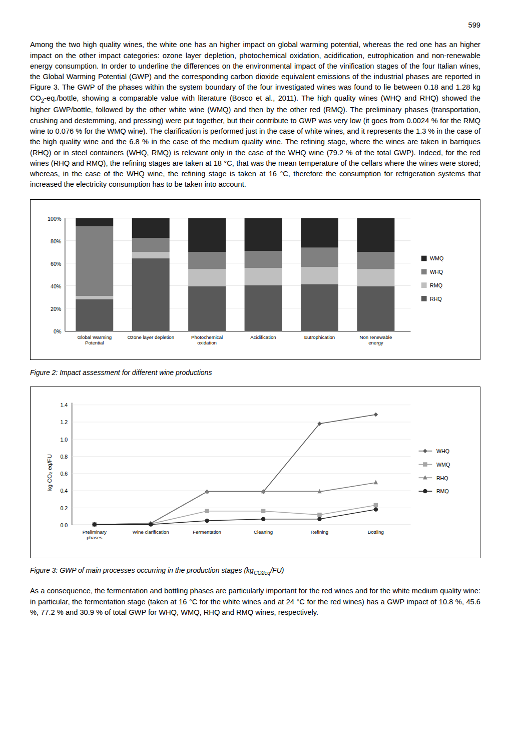599
Among the two high quality wines, the white one has an higher impact on global warming potential, whereas the red one has an higher impact on the other impact categories: ozone layer depletion, photochemical oxidation, acidification, eutrophication and non-renewable energy consumption. In order to underline the differences on the environmental impact of the vinification stages of the four Italian wines, the Global Warming Potential (GWP) and the corresponding carbon dioxide equivalent emissions of the industrial phases are reported in Figure 3. The GWP of the phases within the system boundary of the four investigated wines was found to lie between 0.18 and 1.28 kg CO2-eq./bottle, showing a comparable value with literature (Bosco et al., 2011). The high quality wines (WHQ and RHQ) showed the higher GWP/bottle, followed by the other white wine (WMQ) and then by the other red (RMQ). The preliminary phases (transportation, crushing and destemming, and pressing) were put together, but their contribute to GWP was very low (it goes from 0.0024 % for the RMQ wine to 0.076 % for the WMQ wine). The clarification is performed just in the case of white wines, and it represents the 1.3 % in the case of the high quality wine and the 6.8 % in the case of the medium quality wine. The refining stage, where the wines are taken in barriques (RHQ) or in steel containers (WHQ, RMQ) is relevant only in the case of the WHQ wine (79.2 % of the total GWP). Indeed, for the red wines (RHQ and RMQ), the refining stages are taken at 18 °C, that was the mean temperature of the cellars where the wines were stored; whereas, in the case of the WHQ wine, the refining stage is taken at 16 °C, therefore the consumption for refrigeration systems that increased the electricity consumption has to be taken into account.
100% 80% 60% 40% 20% 0% Global Warming Potential Ozone layer depletion Photochemical oxidation Acidification Eutrophication Non renewable energy WMQ WHQ RMQ RHQ
Figure 2: Impact assessment for different wine productions
1.4 1.2 1.0 0.8 0.6 0.4 0.2 0.0 kg CO₂ eq/FU Preliminary phases Wine clarification Fermentation Cleaning Refining Bottling WHQ WMQ RHQ RMQ
Figure 3: GWP of main processes occurring in the production stages (kgCO2eq/FU)
As a consequence, the fermentation and bottling phases are particularly important for the red wines and for the white medium quality wine: in particular, the fermentation stage (taken at 16 °C for the white wines and at 24 °C for the red wines) has a GWP impact of 10.8 %, 45.6 %, 77.2 % and 30.9 % of total GWP for WHQ, WMQ, RHQ and RMQ wines, respectively.